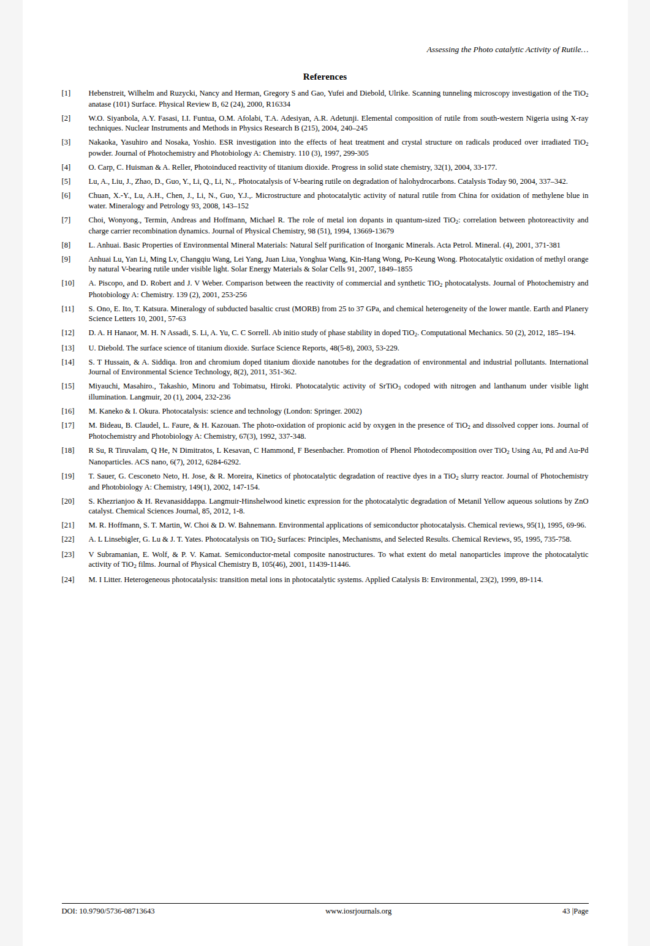Assessing the Photo catalytic Activity of Rutile…
References
[1] Hebenstreit, Wilhelm and Ruzycki, Nancy and Herman, Gregory S and Gao, Yufei and Diebold, Ulrike. Scanning tunneling microscopy investigation of the TiO2 anatase (101) Surface. Physical Review B, 62 (24), 2000, R16334
[2] W.O. Siyanbola, A.Y. Fasasi, I.I. Funtua, O.M. Afolabi, T.A. Adesiyan, A.R. Adetunji. Elemental composition of rutile from south-western Nigeria using X-ray techniques. Nuclear Instruments and Methods in Physics Research B (215), 2004, 240–245
[3] Nakaoka, Yasuhiro and Nosaka, Yoshio. ESR investigation into the effects of heat treatment and crystal structure on radicals produced over irradiated TiO2 powder. Journal of Photochemistry and Photobiology A: Chemistry. 110 (3), 1997, 299-305
[4] O. Carp, C. Huisman & A. Reller, Photoinduced reactivity of titanium dioxide. Progress in solid state chemistry, 32(1), 2004, 33-177.
[5] Lu, A., Liu, J., Zhao, D., Guo, Y., Li, Q., Li, N.,. Photocatalysis of V-bearing rutile on degradation of halohydrocarbons. Catalysis Today 90, 2004, 337–342.
[6] Chuan, X.-Y., Lu, A.H., Chen, J., Li, N., Guo, Y.J.,. Microstructure and photocatalytic activity of natural rutile from China for oxidation of methylene blue in water. Mineralogy and Petrology 93, 2008, 143–152
[7] Choi, Wonyong., Termin, Andreas and Hoffmann, Michael R. The role of metal ion dopants in quantum-sized TiO2: correlation between photoreactivity and charge carrier recombination dynamics. Journal of Physical Chemistry, 98 (51), 1994, 13669-13679
[8] L. Anhuai. Basic Properties of Environmental Mineral Materials: Natural Self purification of Inorganic Minerals. Acta Petrol. Mineral. (4), 2001, 371-381
[9] Anhuai Lu, Yan Li, Ming Lv, Changqiu Wang, Lei Yang, Juan Liua, Yonghua Wang, Kin-Hang Wong, Po-Keung Wong. Photocatalytic oxidation of methyl orange by natural V-bearing rutile under visible light. Solar Energy Materials & Solar Cells 91, 2007, 1849–1855
[10] A. Piscopo, and D. Robert and J. V Weber. Comparison between the reactivity of commercial and synthetic TiO2 photocatalysts. Journal of Photochemistry and Photobiology A: Chemistry. 139 (2), 2001, 253-256
[11] S. Ono, E. Ito, T. Katsura. Mineralogy of subducted basaltic crust (MORB) from 25 to 37 GPa, and chemical heterogeneity of the lower mantle. Earth and Planery Science Letters 10, 2001, 57-63
[12] D. A. H Hanaor, M. H. N Assadi, S. Li, A. Yu, C. C Sorrell. Ab initio study of phase stability in doped TiO2. Computational Mechanics. 50 (2), 2012, 185–194.
[13] U. Diebold. The surface science of titanium dioxide. Surface Science Reports, 48(5-8), 2003, 53-229.
[14] S. T Hussain, & A. Siddiqa. Iron and chromium doped titanium dioxide nanotubes for the degradation of environmental and industrial pollutants. International Journal of Environmental Science Technology, 8(2), 2011, 351-362.
[15] Miyauchi, Masahiro., Takashio, Minoru and Tobimatsu, Hiroki. Photocatalytic activity of SrTiO3 codoped with nitrogen and lanthanum under visible light illumination. Langmuir, 20 (1), 2004, 232-236
[16] M. Kaneko & I. Okura. Photocatalysis: science and technology (London: Springer. 2002)
[17] M. Bideau, B. Claudel, L. Faure, & H. Kazouan. The photo-oxidation of propionic acid by oxygen in the presence of TiO2 and dissolved copper ions. Journal of Photochemistry and Photobiology A: Chemistry, 67(3), 1992, 337-348.
[18] R Su, R Tiruvalam, Q He, N Dimitratos, L Kesavan, C Hammond, F Besenbacher. Promotion of Phenol Photodecomposition over TiO2 Using Au, Pd and Au-Pd Nanoparticles. ACS nano, 6(7), 2012, 6284-6292.
[19] T. Sauer, G. Cesconeto Neto, H. Jose, & R. Moreira, Kinetics of photocatalytic degradation of reactive dyes in a TiO2 slurry reactor. Journal of Photochemistry and Photobiology A: Chemistry, 149(1), 2002, 147-154.
[20] S. Khezrianjoo & H. Revanasiddappa. Langmuir-Hinshelwood kinetic expression for the photocatalytic degradation of Metanil Yellow aqueous solutions by ZnO catalyst. Chemical Sciences Journal, 85, 2012, 1-8.
[21] M. R. Hoffmann, S. T. Martin, W. Choi & D. W. Bahnemann. Environmental applications of semiconductor photocatalysis. Chemical reviews, 95(1), 1995, 69-96.
[22] A. L Linsebigler, G. Lu & J. T. Yates. Photocatalysis on TiO2 Surfaces: Principles, Mechanisms, and Selected Results. Chemical Reviews, 95, 1995, 735-758.
[23] V Subramanian, E. Wolf, & P. V. Kamat. Semiconductor-metal composite nanostructures. To what extent do metal nanoparticles improve the photocatalytic activity of TiO2 films. Journal of Physical Chemistry B, 105(46), 2001, 11439-11446.
[24] M. I Litter. Heterogeneous photocatalysis: transition metal ions in photocatalytic systems. Applied Catalysis B: Environmental, 23(2), 1999, 89-114.
DOI: 10.9790/5736-08713643 www.iosrjournals.org 43 |Page